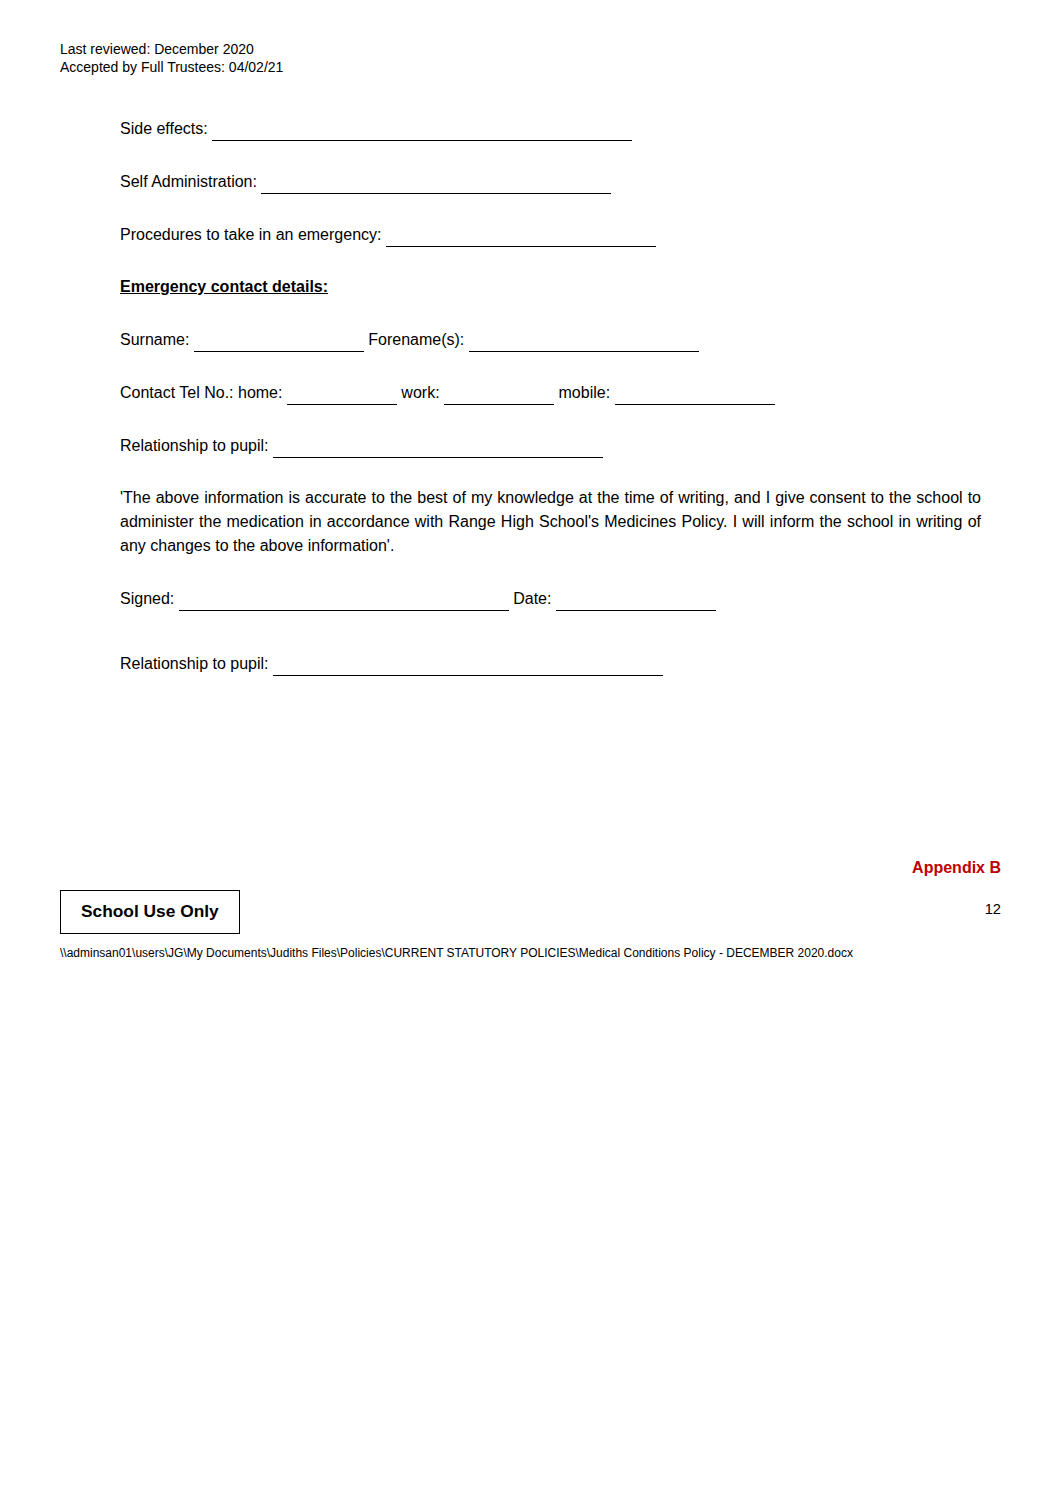Last reviewed: December 2020
Accepted by Full Trustees: 04/02/21
Side effects:
Self Administration:
Procedures to take in an emergency:
Emergency contact details:
Surname: Forename(s):
Contact Tel No.: home: work: mobile:
Relationship to pupil:
'The above information is accurate to the best of my knowledge at the time of writing, and I give consent to the school to administer the medication in accordance with Range High School's Medicines Policy. I will inform the school in writing of any changes to the above information'.
Signed: Date:
Relationship to pupil:
Appendix B
School Use Only
12
\\adminsan01\users\JG\My Documents\Judiths Files\Policies\CURRENT STATUTORY POLICIES\Medical Conditions Policy - DECEMBER 2020.docx